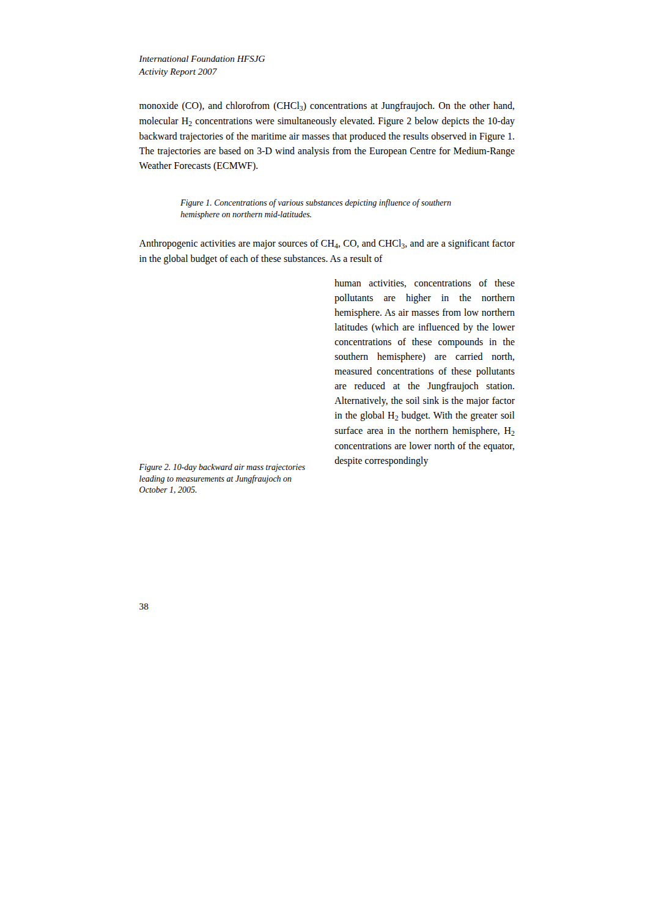International Foundation HFSJG
Activity Report 2007
monoxide (CO), and chlorofrom (CHCl3) concentrations at Jungfraujoch. On the other hand, molecular H2 concentrations were simultaneously elevated. Figure 2 below depicts the 10-day backward trajectories of the maritime air masses that produced the results observed in Figure 1. The trajectories are based on 3-D wind analysis from the European Centre for Medium-Range Weather Forecasts (ECMWF).
Figure 1. Concentrations of various substances depicting influence of southern hemisphere on northern mid-latitudes.
Anthropogenic activities are major sources of CH4, CO, and CHCl3, and are a significant factor in the global budget of each of these substances. As a result of
Figure 2. 10-day backward air mass trajectories leading to measurements at Jungfraujoch on October 1, 2005.
human activities, concentrations of these pollutants are higher in the northern hemisphere. As air masses from low northern latitudes (which are influenced by the lower concentrations of these compounds in the southern hemisphere) are carried north, measured concentrations of these pollutants are reduced at the Jungfraujoch station. Alternatively, the soil sink is the major factor in the global H2 budget. With the greater soil surface area in the northern hemisphere, H2 concentrations are lower north of the equator, despite correspondingly
38